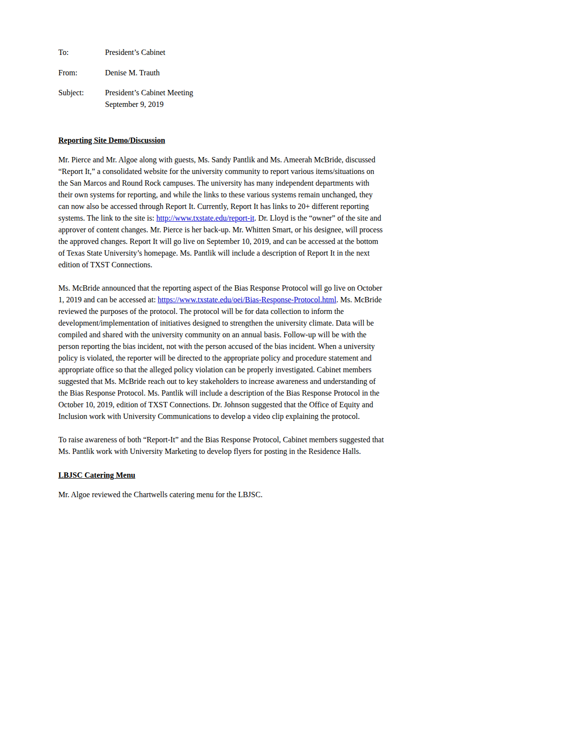| To: | President’s Cabinet |
| From: | Denise M. Trauth |
| Subject: | President’s Cabinet Meeting September 9, 2019 |
Reporting Site Demo/Discussion
Mr. Pierce and Mr. Algoe along with guests, Ms. Sandy Pantlik and Ms. Ameerah McBride, discussed “Report It,” a consolidated website for the university community to report various items/situations on the San Marcos and Round Rock campuses. The university has many independent departments with their own systems for reporting, and while the links to these various systems remain unchanged, they can now also be accessed through Report It. Currently, Report It has links to 20+ different reporting systems. The link to the site is: http://www.txstate.edu/report-it. Dr. Lloyd is the “owner” of the site and approver of content changes. Mr. Pierce is her back-up. Mr. Whitten Smart, or his designee, will process the approved changes. Report It will go live on September 10, 2019, and can be accessed at the bottom of Texas State University’s homepage. Ms. Pantlik will include a description of Report It in the next edition of TXST Connections.
Ms. McBride announced that the reporting aspect of the Bias Response Protocol will go live on October 1, 2019 and can be accessed at: https://www.txstate.edu/oei/Bias-Response-Protocol.html. Ms. McBride reviewed the purposes of the protocol. The protocol will be for data collection to inform the development/implementation of initiatives designed to strengthen the university climate. Data will be compiled and shared with the university community on an annual basis. Follow-up will be with the person reporting the bias incident, not with the person accused of the bias incident. When a university policy is violated, the reporter will be directed to the appropriate policy and procedure statement and appropriate office so that the alleged policy violation can be properly investigated. Cabinet members suggested that Ms. McBride reach out to key stakeholders to increase awareness and understanding of the Bias Response Protocol. Ms. Pantlik will include a description of the Bias Response Protocol in the October 10, 2019, edition of TXST Connections. Dr. Johnson suggested that the Office of Equity and Inclusion work with University Communications to develop a video clip explaining the protocol.
To raise awareness of both “Report-It” and the Bias Response Protocol, Cabinet members suggested that Ms. Pantlik work with University Marketing to develop flyers for posting in the Residence Halls.
LBJSC Catering Menu
Mr. Algoe reviewed the Chartwells catering menu for the LBJSC.